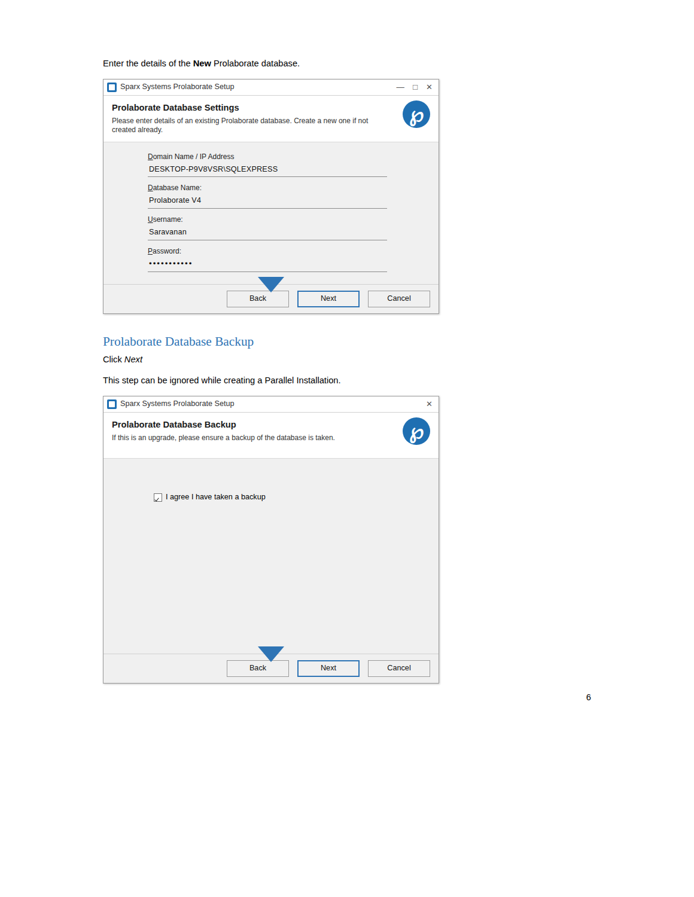Enter the details of the New Prolaborate database.
Sparx Systems Prolaborate Setup —□✕
℘
Prolaborate Database Settings
Please enter details of an existing Prolaborate database. Create a new one if not created already.
Domain Name / IP Address
DESKTOP-P9V8VSR\SQLEXPRESS
Database Name:
Prolaborate V4
Username:
Saravanan
Password:
•••••••••••
Back Next Cancel
Prolaborate Database Backup
Click Next
This step can be ignored while creating a Parallel Installation.
Sparx Systems Prolaborate Setup ✕
℘
Prolaborate Database Backup
If this is an upgrade, please ensure a backup of the database is taken.
I agree I have taken a backup
Back Next Cancel
6